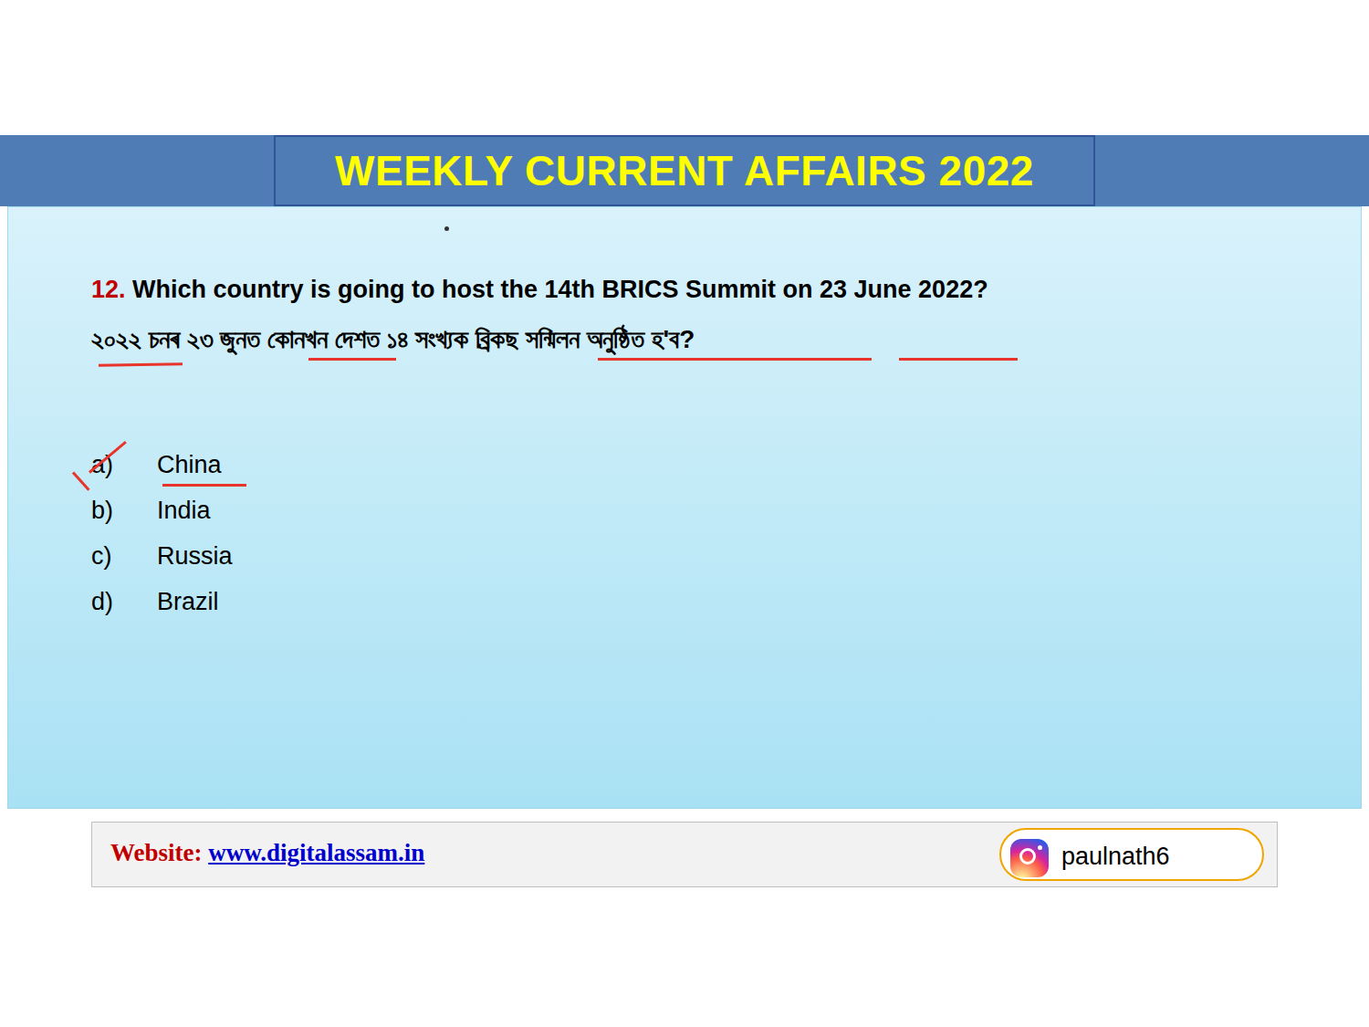WEEKLY CURRENT AFFAIRS 2022
12. Which country is going to host the 14th BRICS Summit on 23 June 2022?
২০২২ চনৰ ২৩ জুনত কোনখন দেশত ১৪ সংখ্যক ব্ৰিকছ সন্মিলন অনুষ্ঠিত হ'ব?
a) China b) India c) Russia d) Brazil
Website: www.digitalassam.in
paulnath6